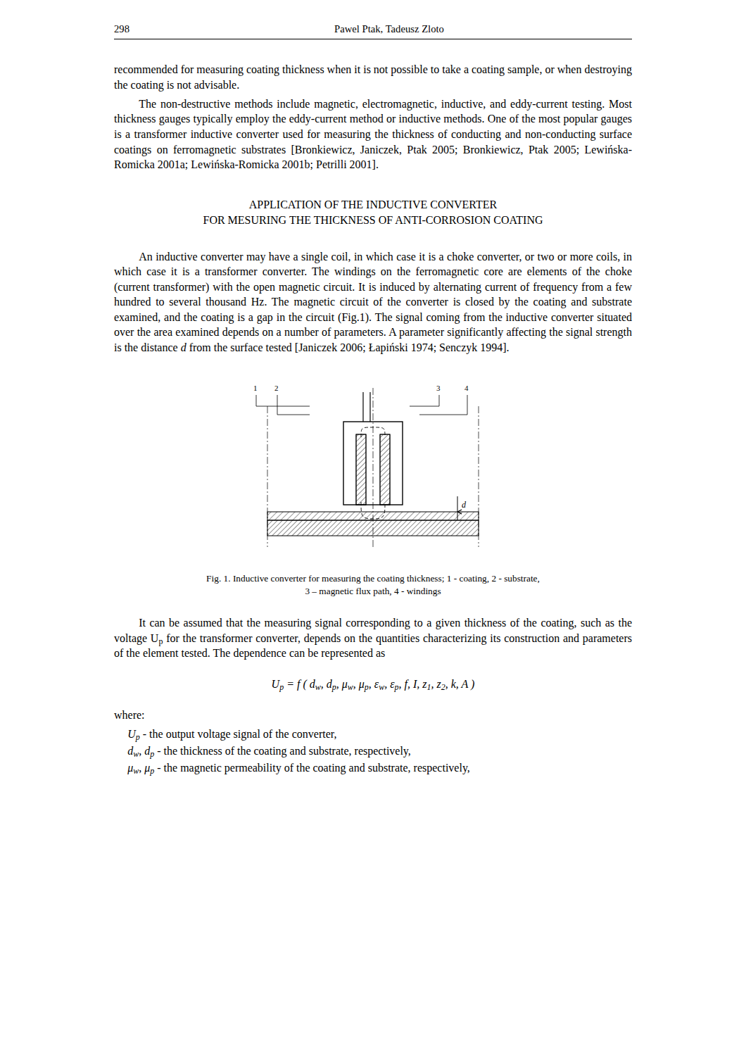298 Pawel Ptak, Tadeusz Zloto
recommended for measuring coating thickness when it is not possible to take a coating sample, or when destroying the coating is not advisable.
The non-destructive methods include magnetic, electromagnetic, inductive, and eddy-current testing. Most thickness gauges typically employ the eddy-current method or inductive methods. One of the most popular gauges is a transformer inductive converter used for measuring the thickness of conducting and non-conducting surface coatings on ferromagnetic substrates [Bronkiewicz, Janiczek, Ptak 2005; Bronkiewicz, Ptak 2005; Lewińska-Romicka 2001a; Lewińska-Romicka 2001b; Petrilli 2001].
Application of the inductive converter
for mesuring the thickness of anti-corrosion coating
An inductive converter may have a single coil, in which case it is a choke converter, or two or more coils, in which case it is a transformer converter. The windings on the ferromagnetic core are elements of the choke (current transformer) with the open magnetic circuit. It is induced by alternating current of frequency from a few hundred to several thousand Hz. The magnetic circuit of the converter is closed by the coating and substrate examined, and the coating is a gap in the circuit (Fig.1). The signal coming from the inductive converter situated over the area examined depends on a number of parameters. A parameter significantly affecting the signal strength is the distance d from the surface tested [Janiczek 2006; Łapiński 1974; Senczyk 1994].
1 2 3 4 d
Fig. 1. Inductive converter for measuring the coating thickness; 1 - coating, 2 - substrate,
3 – magnetic flux path, 4 - windings
It can be assumed that the measuring signal corresponding to a given thickness of the coating, such as the voltage Up for the transformer converter, depends on the quantities characterizing its construction and parameters of the element tested. The dependence can be represented as
Up = f ( dw, dp, μw, μp, εw, εp, f, I, z1, z2, k, A )
where:
Up - the output voltage signal of the converter,
dw, dp - the thickness of the coating and substrate, respectively,
μw, μp - the magnetic permeability of the coating and substrate, respectively,